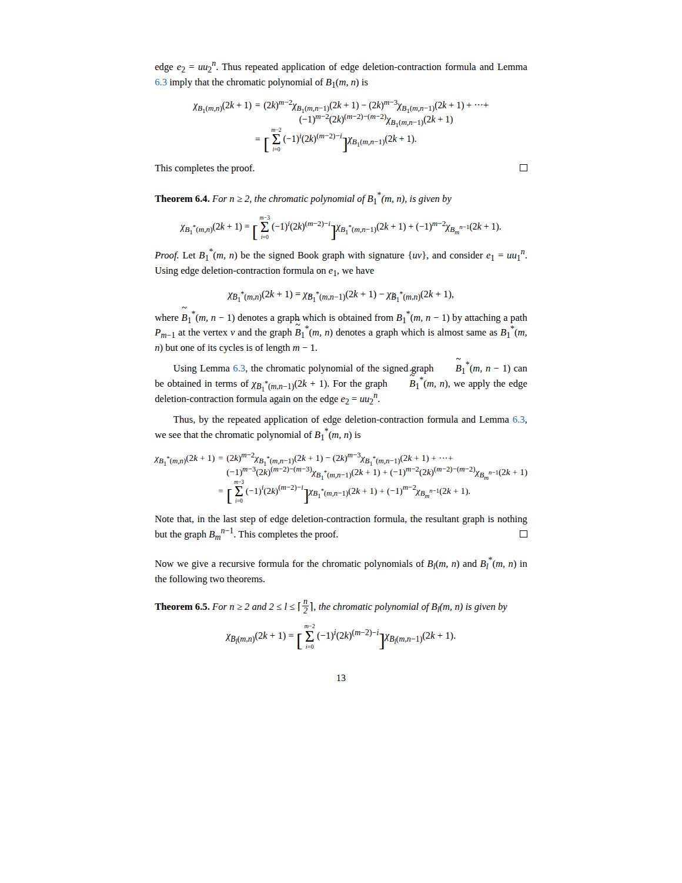edge e2 = uu2n. Thus repeated application of edge deletion-contraction formula and Lemma 6.3 imply that the chromatic polynomial of B1(m, n) is
χB1(m,n)(2k + 1)
=
(2k)m−2χB1(m,n−1)(2k + 1) − (2k)m−3χB1(m,n−1)(2k + 1) + ···+
(−1)m−2(2k)(m−2)−(m−2)χB1(m,n−1)(2k + 1)
=
[m−2 Σi=0(−1)i(2k)(m−2)−i] χB1(m,n−1)(2k + 1).
This completes the proof.
Theorem 6.4. For n ≥ 2, the chromatic polynomial of B1*(m, n), is given by
χB1*(m,n)(2k + 1) = [m−3 Σi=0(−1)i(2k)(m−2)−i] χB1*(m,n−1)(2k + 1) + (−1)m−2χBmn−1(2k + 1).
Proof. Let B1*(m, n) be the signed Book graph with signature {uv}, and consider e1 = uu1n. Using edge deletion-contraction formula on e1, we have
χB1*(m,n)(2k + 1) = χ~B1*(m,n−1)(2k + 1) − χ~~B1*(m,n)(2k + 1),
where ~B1*(m, n − 1) denotes a graph which is obtained from B1*(m, n − 1) by attaching a path Pm−1 at the vertex v and the graph ~~B1*(m, n) denotes a graph which is almost same as B1*(m, n) but one of its cycles is of length m − 1.
Using Lemma 6.3, the chromatic polynomial of the signed graph ~B1*(m, n − 1) can be obtained in terms of χB1*(m,n−1)(2k + 1). For the graph ~~B1*(m, n), we apply the edge deletion-contraction formula again on the edge e2 = uu2n.
Thus, by the repeated application of edge deletion-contraction formula and Lemma 6.3, we see that the chromatic polynomial of B1*(m, n) is
χB1*(m,n)(2k + 1)
=
(2k)m−2χB1*(m,n−1)(2k + 1) − (2k)m−3χB1*(m,n−1)(2k + 1) + ···+
(−1)m−3(2k)(m−2)−(m−3)χB1*(m,n−1)(2k + 1) + (−1)m−2(2k)(m−2)−(m−2)χBmn−1(2k + 1)
=
[m−3 Σi=0(−1)i(2k)(m−2)−i] χB1*(m,n−1)(2k + 1) + (−1)m−2χBmn−1(2k + 1).
Note that, in the last step of edge deletion-contraction formula, the resultant graph is nothing but the graph Bmn−1. This completes the proof.
Now we give a recursive formula for the chromatic polynomials of Bl(m, n) and Bl*(m, n) in the following two theorems.
Theorem 6.5. For n ≥ 2 and 2 ≤ l ≤ ⌈n 2⌉, the chromatic polynomial of Bl(m, n) is given by
χBl(m,n)(2k + 1) = [m−2 Σi=0(−1)i(2k)(m−2)−i] χBl(m,n−1)(2k + 1).
13